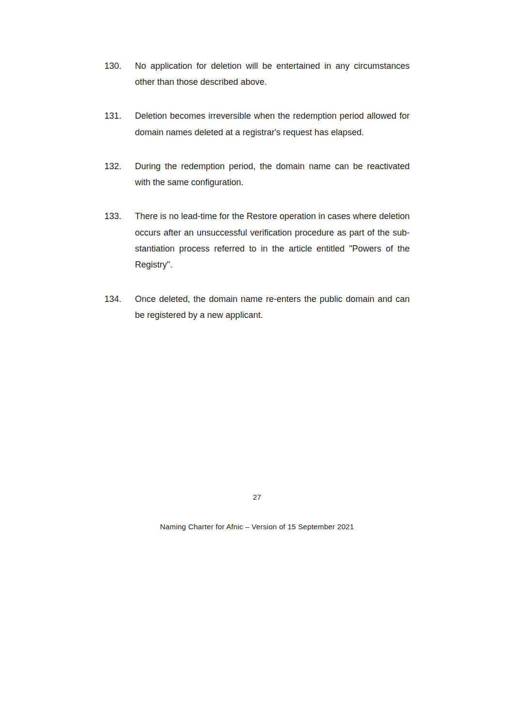130. No application for deletion will be entertained in any circumstances other than those described above.
131. Deletion becomes irreversible when the redemption period allowed for domain names deleted at a registrar's request has elapsed.
132. During the redemption period, the domain name can be reactivated with the same configuration.
133. There is no lead-time for the Restore operation in cases where deletion occurs after an unsuccessful verification procedure as part of the substantiation process referred to in the article entitled "Powers of the Registry".
134. Once deleted, the domain name re-enters the public domain and can be registered by a new applicant.
27
Naming Charter for Afnic – Version of 15 September 2021